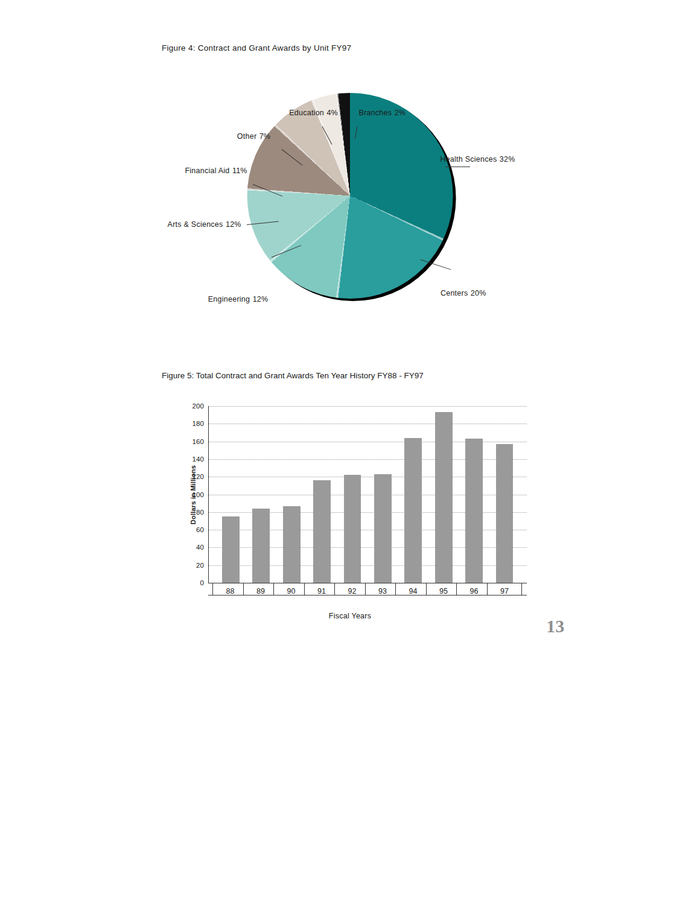Figure 4: Contract and Grant Awards by Unit FY97
Health Sciences32% Centers20% Engineering12% Arts & Sciences12% Financial Aid11% Other7% Education4% Branches2%
Figure 5: Total Contract and Grant Awards Ten Year History FY88 - FY97
Dollars in Millions
200 180 160 140 120 100 80 60 40 20 0
88
89
90
91
92
93
94
95
96
97
Fiscal Years
13